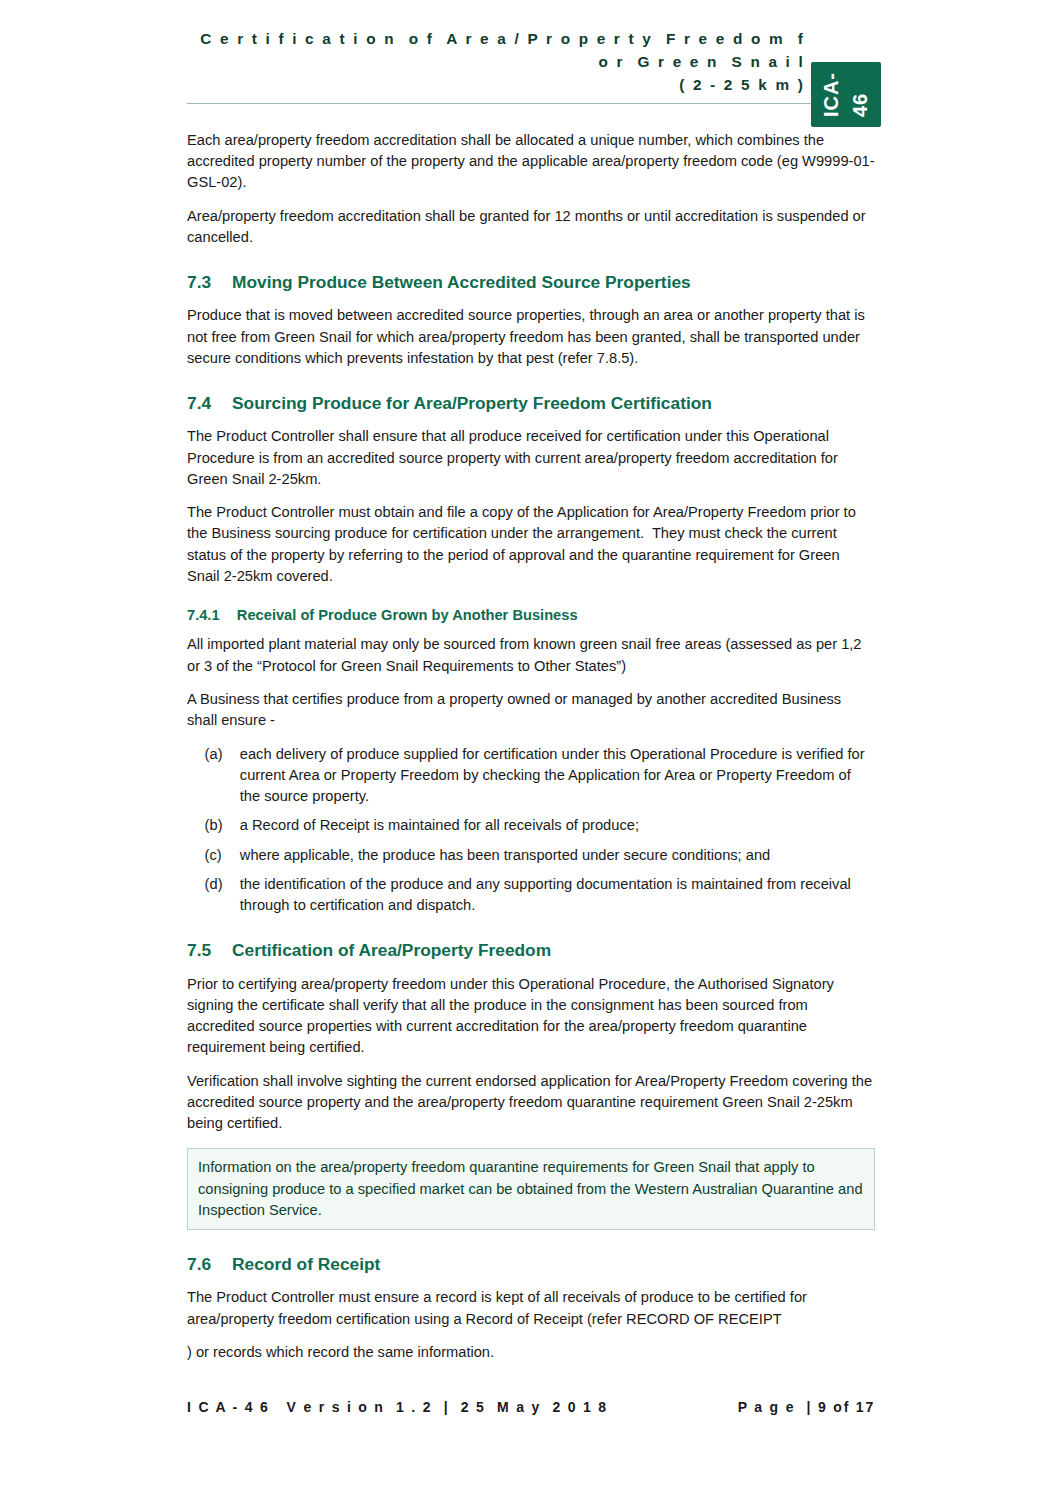C e r t i f i c a t i o n o f A r e a / P r o p e r t y F r e e d o m f o r G r e e n S n a i l
( 2 - 2 5 k m )
ICA-46
Each area/property freedom accreditation shall be allocated a unique number, which combines the accredited property number of the property and the applicable area/property freedom code (eg W9999-01-GSL-02).
Area/property freedom accreditation shall be granted for 12 months or until accreditation is suspended or cancelled.
7.3 Moving Produce Between Accredited Source Properties
Produce that is moved between accredited source properties, through an area or another property that is not free from Green Snail for which area/property freedom has been granted, shall be transported under secure conditions which prevents infestation by that pest (refer 7.8.5).
7.4 Sourcing Produce for Area/Property Freedom Certification
The Product Controller shall ensure that all produce received for certification under this Operational Procedure is from an accredited source property with current area/property freedom accreditation for Green Snail 2-25km.
The Product Controller must obtain and file a copy of the Application for Area/Property Freedom prior to the Business sourcing produce for certification under the arrangement. They must check the current status of the property by referring to the period of approval and the quarantine requirement for Green Snail 2-25km covered.
7.4.1 Receival of Produce Grown by Another Business
All imported plant material may only be sourced from known green snail free areas (assessed as per 1,2 or 3 of the “Protocol for Green Snail Requirements to Other States”)
A Business that certifies produce from a property owned or managed by another accredited Business shall ensure -
(a) each delivery of produce supplied for certification under this Operational Procedure is verified for current Area or Property Freedom by checking the Application for Area or Property Freedom of the source property.
(b) a Record of Receipt is maintained for all receivals of produce;
(c) where applicable, the produce has been transported under secure conditions; and
(d) the identification of the produce and any supporting documentation is maintained from receival through to certification and dispatch.
7.5 Certification of Area/Property Freedom
Prior to certifying area/property freedom under this Operational Procedure, the Authorised Signatory signing the certificate shall verify that all the produce in the consignment has been sourced from accredited source properties with current accreditation for the area/property freedom quarantine requirement being certified.
Verification shall involve sighting the current endorsed application for Area/Property Freedom covering the accredited source property and the area/property freedom quarantine requirement Green Snail 2-25km being certified.
Information on the area/property freedom quarantine requirements for Green Snail that apply to consigning produce to a specified market can be obtained from the Western Australian Quarantine and Inspection Service.
7.6 Record of Receipt
The Product Controller must ensure a record is kept of all receivals of produce to be certified for area/property freedom certification using a Record of Receipt (refer RECORD OF RECEIPT
) or records which record the same information.
I C A - 4 6 V e r s i o n 1 . 2 | 2 5 M a y 2 0 1 8
P a g e | 9 of 17